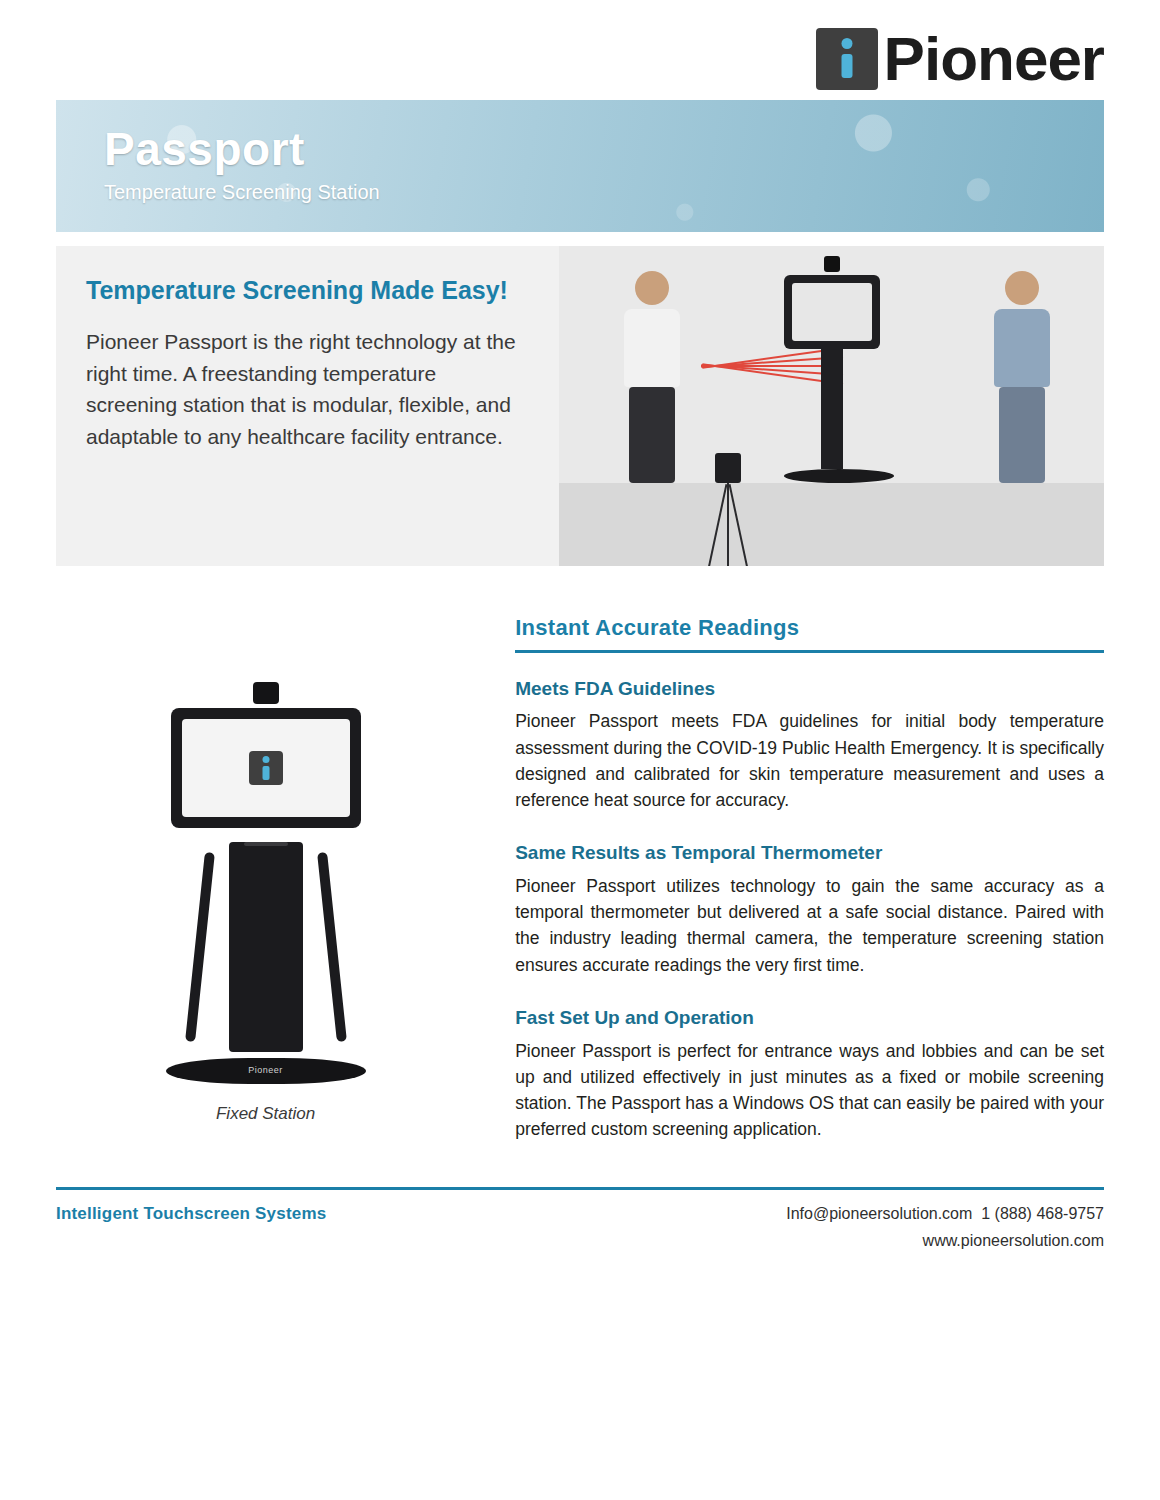Pioneer
Passport
Temperature Screening Station
Temperature Screening Made Easy!
Pioneer Passport is the right technology at the right time. A freestanding temperature screening station that is modular, flexible, and adaptable to any healthcare facility entrance.
Pioneer
Fixed Station
Instant Accurate Readings
Meets FDA Guidelines
Pioneer Passport meets FDA guidelines for initial body temperature assessment during the COVID-19 Public Health Emergency. It is specifically designed and calibrated for skin temperature measurement and uses a reference heat source for accuracy.
Same Results as Temporal Thermometer
Pioneer Passport utilizes technology to gain the same accuracy as a temporal thermometer but delivered at a safe social distance. Paired with the industry leading thermal camera, the temperature screening station ensures accurate readings the very first time.
Fast Set Up and Operation
Pioneer Passport is perfect for entrance ways and lobbies and can be set up and utilized effectively in just minutes as a fixed or mobile screening station. The Passport has a Windows OS that can easily be paired with your preferred custom screening application.
Intelligent Touchscreen Systems
Info@pioneersolution.com 1 (888) 468-9757
www.pioneersolution.com